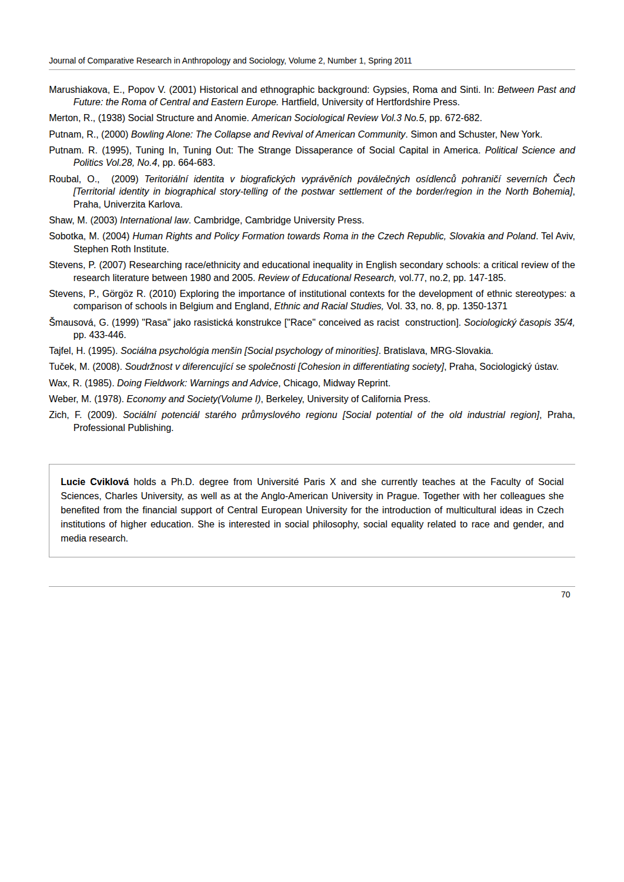Journal of Comparative Research in Anthropology and Sociology, Volume 2, Number 1, Spring 2011
Marushiakova, E., Popov V. (2001) Historical and ethnographic background: Gypsies, Roma and Sinti. In: Between Past and Future: the Roma of Central and Eastern Europe. Hartfield, University of Hertfordshire Press.
Merton, R., (1938) Social Structure and Anomie. American Sociological Review Vol.3 No.5, pp. 672-682.
Putnam, R., (2000) Bowling Alone: The Collapse and Revival of American Community. Simon and Schuster, New York.
Putnam. R. (1995), Tuning In, Tuning Out: The Strange Dissaperance of Social Capital in America. Political Science and Politics Vol.28, No.4, pp. 664-683.
Roubal, O., (2009) Teritoriální identita v biografických vyprávěních poválečných osídlenců pohraničí severních Čech [Territorial identity in biographical story-telling of the postwar settlement of the border/region in the North Bohemia], Praha, Univerzita Karlova.
Shaw, M. (2003) International law. Cambridge, Cambridge University Press.
Sobotka, M. (2004) Human Rights and Policy Formation towards Roma in the Czech Republic, Slovakia and Poland. Tel Aviv, Stephen Roth Institute.
Stevens, P. (2007) Researching race/ethnicity and educational inequality in English secondary schools: a critical review of the research literature between 1980 and 2005. Review of Educational Research, vol.77, no.2, pp. 147-185.
Stevens, P., Görgöz R. (2010) Exploring the importance of institutional contexts for the development of ethnic stereotypes: a comparison of schools in Belgium and England, Ethnic and Racial Studies, Vol. 33, no. 8, pp. 1350-1371
Šmausová, G. (1999) "Rasa" jako rasistická konstrukce ["Race" conceived as racist construction]. Sociologický časopis 35/4, pp. 433-446.
Tajfel, H. (1995). Sociálna psychológia menšin [Social psychology of minorities]. Bratislava, MRG-Slovakia.
Tuček, M. (2008). Soudržnost v diferencující se společnosti [Cohesion in differentiating society], Praha, Sociologický ústav.
Wax, R. (1985). Doing Fieldwork: Warnings and Advice, Chicago, Midway Reprint.
Weber, M. (1978). Economy and Society(Volume I), Berkeley, University of California Press.
Zich, F. (2009). Sociální potenciál starého průmyslového regionu [Social potential of the old industrial region], Praha, Professional Publishing.
Lucie Cviklová holds a Ph.D. degree from Université Paris X and she currently teaches at the Faculty of Social Sciences, Charles University, as well as at the Anglo-American University in Prague. Together with her colleagues she benefited from the financial support of Central European University for the introduction of multicultural ideas in Czech institutions of higher education. She is interested in social philosophy, social equality related to race and gender, and media research.
70